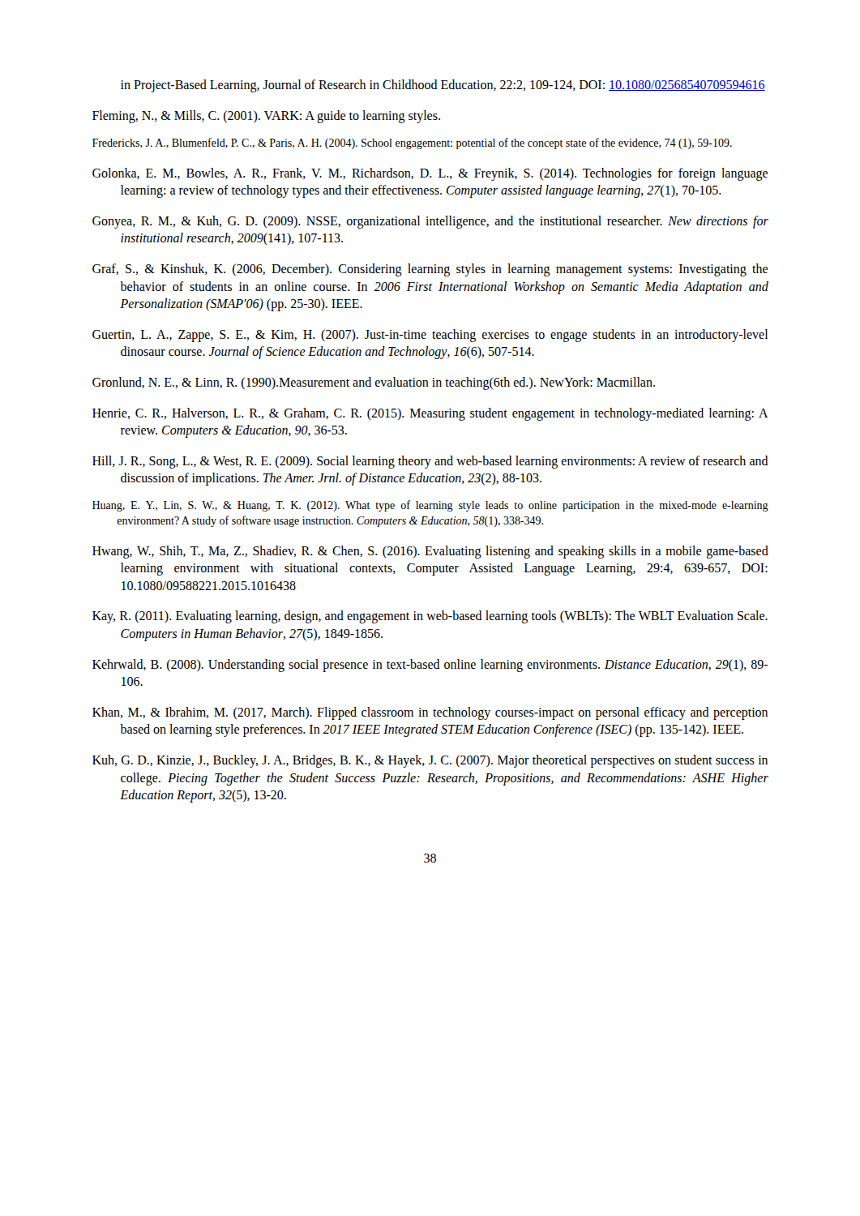in Project-Based Learning, Journal of Research in Childhood Education, 22:2, 109-124, DOI: 10.1080/02568540709594616
Fleming, N., & Mills, C. (2001). VARK: A guide to learning styles.
Fredericks, J. A., Blumenfeld, P. C., & Paris, A. H. (2004). School engagement: potential of the concept state of the evidence, 74 (1), 59-109.
Golonka, E. M., Bowles, A. R., Frank, V. M., Richardson, D. L., & Freynik, S. (2014). Technologies for foreign language learning: a review of technology types and their effectiveness. Computer assisted language learning, 27(1), 70-105.
Gonyea, R. M., & Kuh, G. D. (2009). NSSE, organizational intelligence, and the institutional researcher. New directions for institutional research, 2009(141), 107-113.
Graf, S., & Kinshuk, K. (2006, December). Considering learning styles in learning management systems: Investigating the behavior of students in an online course. In 2006 First International Workshop on Semantic Media Adaptation and Personalization (SMAP'06) (pp. 25-30). IEEE.
Guertin, L. A., Zappe, S. E., & Kim, H. (2007). Just-in-time teaching exercises to engage students in an introductory-level dinosaur course. Journal of Science Education and Technology, 16(6), 507-514.
Gronlund, N. E., & Linn, R. (1990).Measurement and evaluation in teaching(6th ed.). NewYork: Macmillan.
Henrie, C. R., Halverson, L. R., & Graham, C. R. (2015). Measuring student engagement in technology-mediated learning: A review. Computers & Education, 90, 36-53.
Hill, J. R., Song, L., & West, R. E. (2009). Social learning theory and web-based learning environments: A review of research and discussion of implications. The Amer. Jrnl. of Distance Education, 23(2), 88-103.
Huang, E. Y., Lin, S. W., & Huang, T. K. (2012). What type of learning style leads to online participation in the mixed-mode e-learning environment? A study of software usage instruction. Computers & Education, 58(1), 338-349.
Hwang, W., Shih, T., Ma, Z., Shadiev, R. & Chen, S. (2016). Evaluating listening and speaking skills in a mobile game-based learning environment with situational contexts, Computer Assisted Language Learning, 29:4, 639-657, DOI: 10.1080/09588221.2015.1016438
Kay, R. (2011). Evaluating learning, design, and engagement in web-based learning tools (WBLTs): The WBLT Evaluation Scale. Computers in Human Behavior, 27(5), 1849-1856.
Kehrwald, B. (2008). Understanding social presence in text-based online learning environments. Distance Education, 29(1), 89-106.
Khan, M., & Ibrahim, M. (2017, March). Flipped classroom in technology courses-impact on personal efficacy and perception based on learning style preferences. In 2017 IEEE Integrated STEM Education Conference (ISEC) (pp. 135-142). IEEE.
Kuh, G. D., Kinzie, J., Buckley, J. A., Bridges, B. K., & Hayek, J. C. (2007). Major theoretical perspectives on student success in college. Piecing Together the Student Success Puzzle: Research, Propositions, and Recommendations: ASHE Higher Education Report, 32(5), 13-20.
38